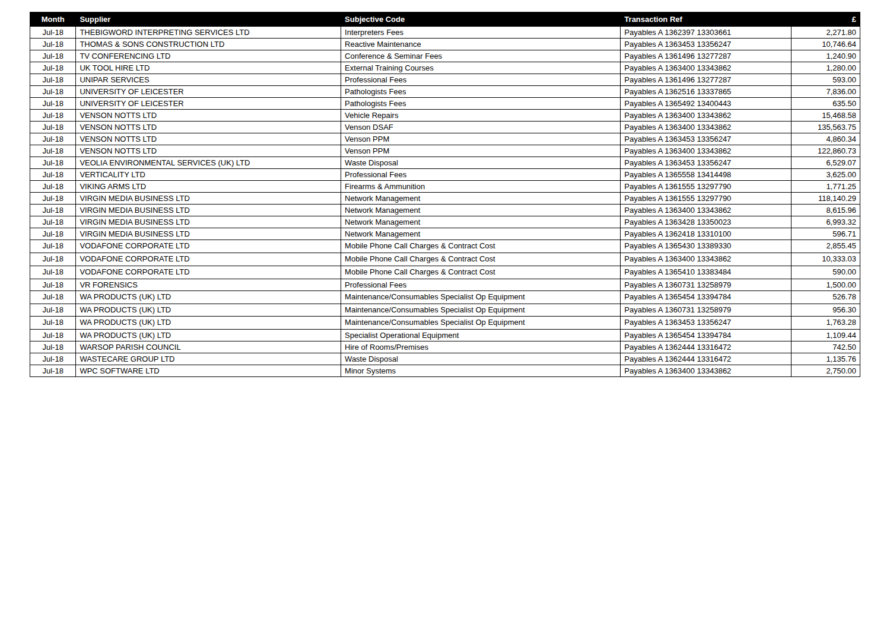| Month | Supplier | Subjective Code | Transaction Ref | £ |
| --- | --- | --- | --- | --- |
| Jul-18 | THEBIGWORD INTERPRETING SERVICES LTD | Interpreters Fees | Payables A 1362397 13303661 | 2,271.80 |
| Jul-18 | THOMAS & SONS CONSTRUCTION LTD | Reactive Maintenance | Payables A 1363453 13356247 | 10,746.64 |
| Jul-18 | TV CONFERENCING LTD | Conference & Seminar Fees | Payables A 1361496 13277287 | 1,240.90 |
| Jul-18 | UK TOOL HIRE LTD | External Training Courses | Payables A 1363400 13343862 | 1,280.00 |
| Jul-18 | UNIPAR SERVICES | Professional Fees | Payables A 1361496 13277287 | 593.00 |
| Jul-18 | UNIVERSITY OF LEICESTER | Pathologists Fees | Payables A 1362516 13337865 | 7,836.00 |
| Jul-18 | UNIVERSITY OF LEICESTER | Pathologists Fees | Payables A 1365492 13400443 | 635.50 |
| Jul-18 | VENSON NOTTS LTD | Vehicle Repairs | Payables A 1363400 13343862 | 15,468.58 |
| Jul-18 | VENSON NOTTS LTD | Venson DSAF | Payables A 1363400 13343862 | 135,563.75 |
| Jul-18 | VENSON NOTTS LTD | Venson PPM | Payables A 1363453 13356247 | 4,860.34 |
| Jul-18 | VENSON NOTTS LTD | Venson PPM | Payables A 1363400 13343862 | 122,860.73 |
| Jul-18 | VEOLIA ENVIRONMENTAL SERVICES (UK) LTD | Waste Disposal | Payables A 1363453 13356247 | 6,529.07 |
| Jul-18 | VERTICALITY LTD | Professional Fees | Payables A 1365558 13414498 | 3,625.00 |
| Jul-18 | VIKING ARMS LTD | Firearms & Ammunition | Payables A 1361555 13297790 | 1,771.25 |
| Jul-18 | VIRGIN MEDIA BUSINESS LTD | Network Management | Payables A 1361555 13297790 | 118,140.29 |
| Jul-18 | VIRGIN MEDIA BUSINESS LTD | Network Management | Payables A 1363400 13343862 | 8,615.96 |
| Jul-18 | VIRGIN MEDIA BUSINESS LTD | Network Management | Payables A 1363428 13350023 | 6,993.32 |
| Jul-18 | VIRGIN MEDIA BUSINESS LTD | Network Management | Payables A 1362418 13310100 | 596.71 |
| Jul-18 | VODAFONE CORPORATE LTD | Mobile Phone Call Charges & Contract Cost | Payables A 1365430 13389330 | 2,855.45 |
| Jul-18 | VODAFONE CORPORATE LTD | Mobile Phone Call Charges & Contract Cost | Payables A 1363400 13343862 | 10,333.03 |
| Jul-18 | VODAFONE CORPORATE LTD | Mobile Phone Call Charges & Contract Cost | Payables A 1365410 13383484 | 590.00 |
| Jul-18 | VR FORENSICS | Professional Fees | Payables A 1360731 13258979 | 1,500.00 |
| Jul-18 | WA PRODUCTS (UK) LTD | Maintenance/Consumables Specialist Op Equipment | Payables A 1365454 13394784 | 526.78 |
| Jul-18 | WA PRODUCTS (UK) LTD | Maintenance/Consumables Specialist Op Equipment | Payables A 1360731 13258979 | 956.30 |
| Jul-18 | WA PRODUCTS (UK) LTD | Maintenance/Consumables Specialist Op Equipment | Payables A 1363453 13356247 | 1,763.28 |
| Jul-18 | WA PRODUCTS (UK) LTD | Specialist Operational Equipment | Payables A 1365454 13394784 | 1,109.44 |
| Jul-18 | WARSOP PARISH COUNCIL | Hire of Rooms/Premises | Payables A 1362444 13316472 | 742.50 |
| Jul-18 | WASTECARE GROUP LTD | Waste Disposal | Payables A 1362444 13316472 | 1,135.76 |
| Jul-18 | WPC SOFTWARE LTD | Minor Systems | Payables A 1363400 13343862 | 2,750.00 |